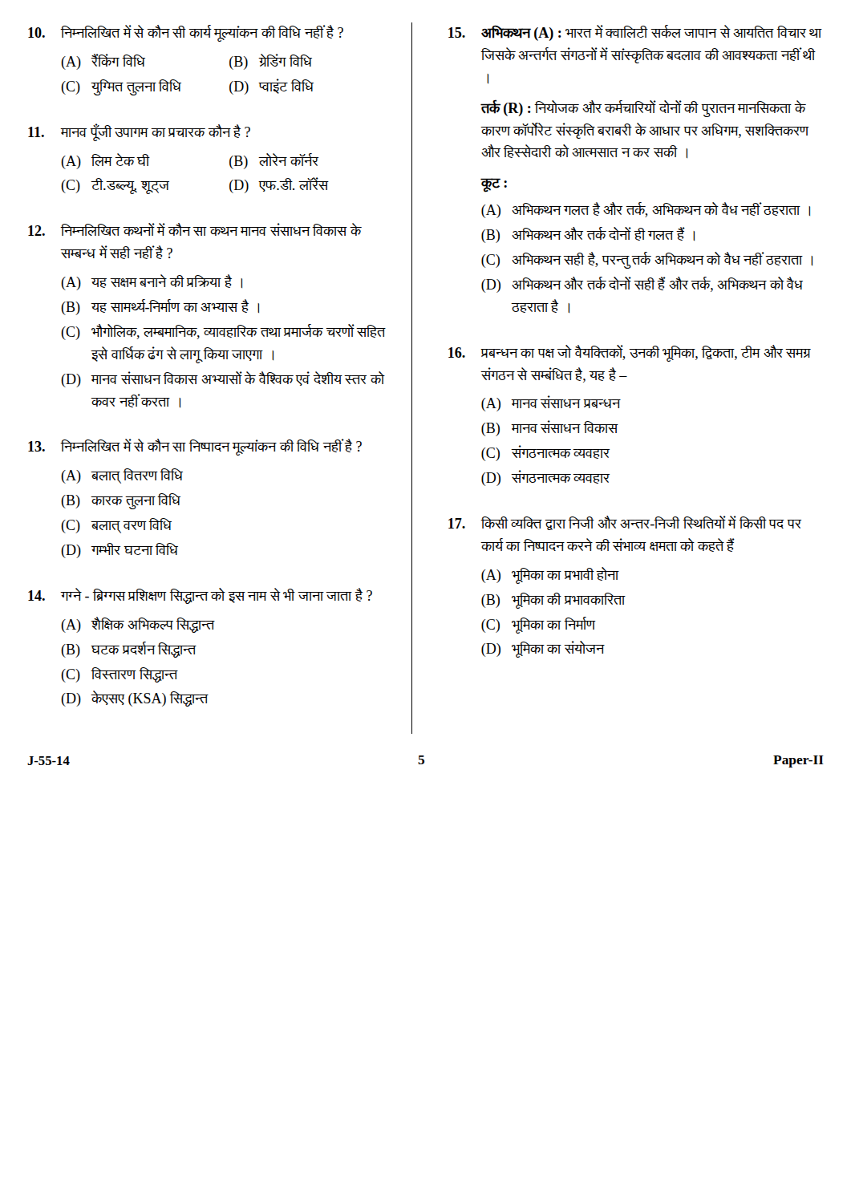10.
निम्नलिखित में से कौन सी कार्य मूल्यांकन की विधि नहीं है ?
(A) रैंकिंग विधि
(B) ग्रेडिंग विधि
(C) युग्मित तुलना विधि
(D) प्वाइंट विधि
11.
मानव पूँजी उपागम का प्रचारक कौन है ?
(A) लिम टेक घी
(B) लोरेन कॉर्नर
(C) टी.डब्ल्यू. शूट्ज
(D) एफ.डी. लॉरेंस
12.
निम्नलिखित कथनों में कौन सा कथन मानव संसाधन विकास के सम्बन्ध में सही नहीं है ?
(A) यह सक्षम बनाने की प्रक्रिया है ।
(B) यह सामर्थ्य-निर्माण का अभ्यास है ।
(C) भौगोलिक, लम्बमानिक, व्यावहारिक तथा प्रमार्जक चरणों सहित इसे वार्धिक ढंग से लागू किया जाएगा ।
(D) मानव संसाधन विकास अभ्यासों के वैश्विक एवं देशीय स्तर को कवर नहीं करता ।
13.
निम्नलिखित में से कौन सा निष्पादन मूल्यांकन की विधि नहीं है ?
(A) बलात् वितरण विधि
(B) कारक तुलना विधि
(C) बलात् वरण विधि
(D) गम्भीर घटना विधि
14.
गग्ने - ब्रिग्गस प्रशिक्षण सिद्धान्त को इस नाम से भी जाना जाता है ?
(A) शैक्षिक अभिकल्प सिद्धान्त
(B) घटक प्रदर्शन सिद्धान्त
(C) विस्तारण सिद्धान्त
(D) केएसए (KSA) सिद्धान्त
15.
अभिकथन (A) : भारत में क्वालिटी सर्कल जापान से आयतित विचार था जिसके अन्तर्गत संगठनों में सांस्कृतिक बदलाव की आवश्यकता नहीं थी ।
तर्क (R) : नियोजक और कर्मचारियों दोनों की पुरातन मानसिकता के कारण कॉर्पोरेट संस्कृति बराबरी के आधार पर अधिगम, सशक्तिकरण और हिस्सेदारी को आत्मसात न कर सकी ।
कूट :
(A) अभिकथन गलत है और तर्क, अभिकथन को वैध नहीं ठहराता ।
(B) अभिकथन और तर्क दोनों ही गलत हैं ।
(C) अभिकथन सही है, परन्तु तर्क अभिकथन को वैध नहीं ठहराता ।
(D) अभिकथन और तर्क दोनों सही हैं और तर्क, अभिकथन को वैध ठहराता है ।
16.
प्रबन्धन का पक्ष जो वैयक्तिकों, उनकी भूमिका, द्विकता, टीम और समग्र संगठन से सम्बंधित है, यह है –
(A) मानव संसाधन प्रबन्धन
(B) मानव संसाधन विकास
(C) संगठनात्मक व्यवहार
(D) संगठनात्मक व्यवहार
17.
किसी व्यक्ति द्वारा निजी और अन्तर-निजी स्थितियों में किसी पद पर कार्य का निष्पादन करने की संभाव्य क्षमता को कहते हैं
(A) भूमिका का प्रभावी होना
(B) भूमिका की प्रभावकारिता
(C) भूमिका का निर्माण
(D) भूमिका का संयोजन
J-55-14
5
Paper-II